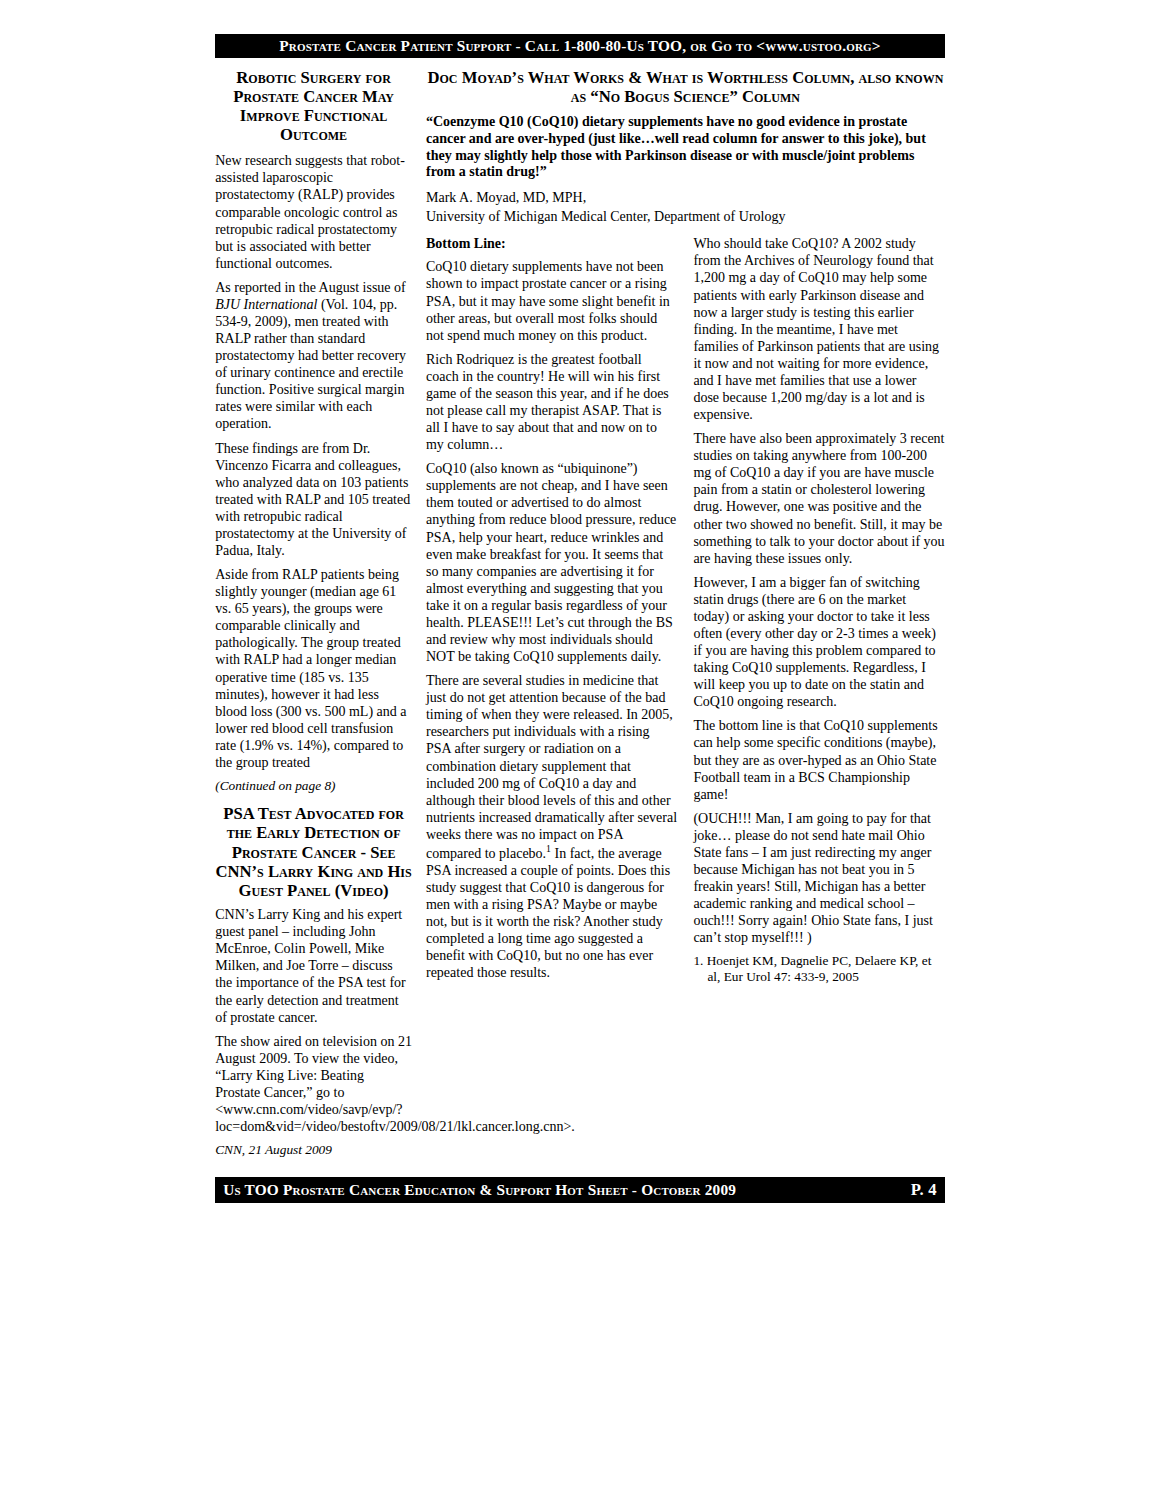Prostate Cancer Patient Support - Call 1-800-80-Us TOO, or Go to <www.ustoo.org>
Robotic Surgery for Prostate Cancer May Improve Functional Outcome
New research suggests that robot-assisted laparoscopic prostatectomy (RALP) provides comparable oncologic control as retropubic radical prostatectomy but is associated with better functional outcomes.
As reported in the August issue of BJU International (Vol. 104, pp. 534-9, 2009), men treated with RALP rather than standard prostatectomy had better recovery of urinary continence and erectile function. Positive surgical margin rates were similar with each operation.
These findings are from Dr. Vincenzo Ficarra and colleagues, who analyzed data on 103 patients treated with RALP and 105 treated with retropubic radical prostatectomy at the University of Padua, Italy.
Aside from RALP patients being slightly younger (median age 61 vs. 65 years), the groups were comparable clinically and pathologically. The group treated with RALP had a longer median operative time (185 vs. 135 minutes), however it had less blood loss (300 vs. 500 mL) and a lower red blood cell transfusion rate (1.9% vs. 14%), compared to the group treated
(Continued on page 8)
PSA Test Advocated for the Early Detection of Prostate Cancer - See CNN’s Larry King and His Guest Panel (Video)
CNN’s Larry King and his expert guest panel – including John McEnroe, Colin Powell, Mike Milken, and Joe Torre – discuss the importance of the PSA test for the early detection and treatment of prostate cancer.
The show aired on television on 21 August 2009. To view the video, “Larry King Live: Beating Prostate Cancer,” go to <www.cnn.com/video/savp/evp/?loc=dom&vid=/video/bestoftv/2009/08/21/lkl.cancer.long.cnn>.
CNN, 21 August 2009
Doc Moyad’s What Works & What is Worthless Column, also known as “No Bogus Science” Column
“Coenzyme Q10 (CoQ10) dietary supplements have no good evidence in prostate cancer and are over-hyped (just like…well read column for answer to this joke), but they may slightly help those with Parkinson disease or with muscle/joint problems from a statin drug!”
Mark A. Moyad, MD, MPH,
University of Michigan Medical Center, Department of Urology
Bottom Line:
CoQ10 dietary supplements have not been shown to impact prostate cancer or a rising PSA, but it may have some slight benefit in other areas, but overall most folks should not spend much money on this product.
Rich Rodriquez is the greatest football coach in the country! He will win his first game of the season this year, and if he does not please call my therapist ASAP. That is all I have to say about that and now on to my column…
CoQ10 (also known as “ubiquinone”) supplements are not cheap, and I have seen them touted or advertised to do almost anything from reduce blood pressure, reduce PSA, help your heart, reduce wrinkles and even make breakfast for you. It seems that so many companies are advertising it for almost everything and suggesting that you take it on a regular basis regardless of your health. PLEASE!!! Let’s cut through the BS and review why most individuals should NOT be taking CoQ10 supplements daily.
There are several studies in medicine that just do not get attention because of the bad timing of when they were released. In 2005, researchers put individuals with a rising PSA after surgery or radiation on a combination dietary supplement that included 200 mg of CoQ10 a day and although their blood levels of this and other nutrients increased dramatically after several weeks there was no impact on PSA compared to placebo.1 In fact, the average PSA increased a couple of points. Does this study suggest that CoQ10 is dangerous for men with a rising PSA? Maybe or maybe not, but is it worth the risk? Another study completed a long time ago suggested a benefit with CoQ10, but no one has ever repeated those results.
Who should take CoQ10? A 2002 study from the Archives of Neurology found that 1,200 mg a day of CoQ10 may help some patients with early Parkinson disease and now a larger study is testing this earlier finding. In the meantime, I have met families of Parkinson patients that are using it now and not waiting for more evidence, and I have met families that use a lower dose because 1,200 mg/day is a lot and is expensive.
There have also been approximately 3 recent studies on taking anywhere from 100-200 mg of CoQ10 a day if you are have muscle pain from a statin or cholesterol lowering drug. However, one was positive and the other two showed no benefit. Still, it may be something to talk to your doctor about if you are having these issues only.
However, I am a bigger fan of switching statin drugs (there are 6 on the market today) or asking your doctor to take it less often (every other day or 2-3 times a week) if you are having this problem compared to taking CoQ10 supplements. Regardless, I will keep you up to date on the statin and CoQ10 ongoing research.
The bottom line is that CoQ10 supplements can help some specific conditions (maybe), but they are as over-hyped as an Ohio State Football team in a BCS Championship game!
(OUCH!!! Man, I am going to pay for that joke… please do not send hate mail Ohio State fans – I am just redirecting my anger because Michigan has not beat you in 5 freakin years! Still, Michigan has a better academic ranking and medical school – ouch!!! Sorry again! Ohio State fans, I just can’t stop myself!!! )
1. Hoenjet KM, Dagnelie PC, Delaere KP, et al, Eur Urol 47: 433-9, 2005
Us TOO Prostate Cancer Education & Support Hot Sheet - October 2009 P. 4